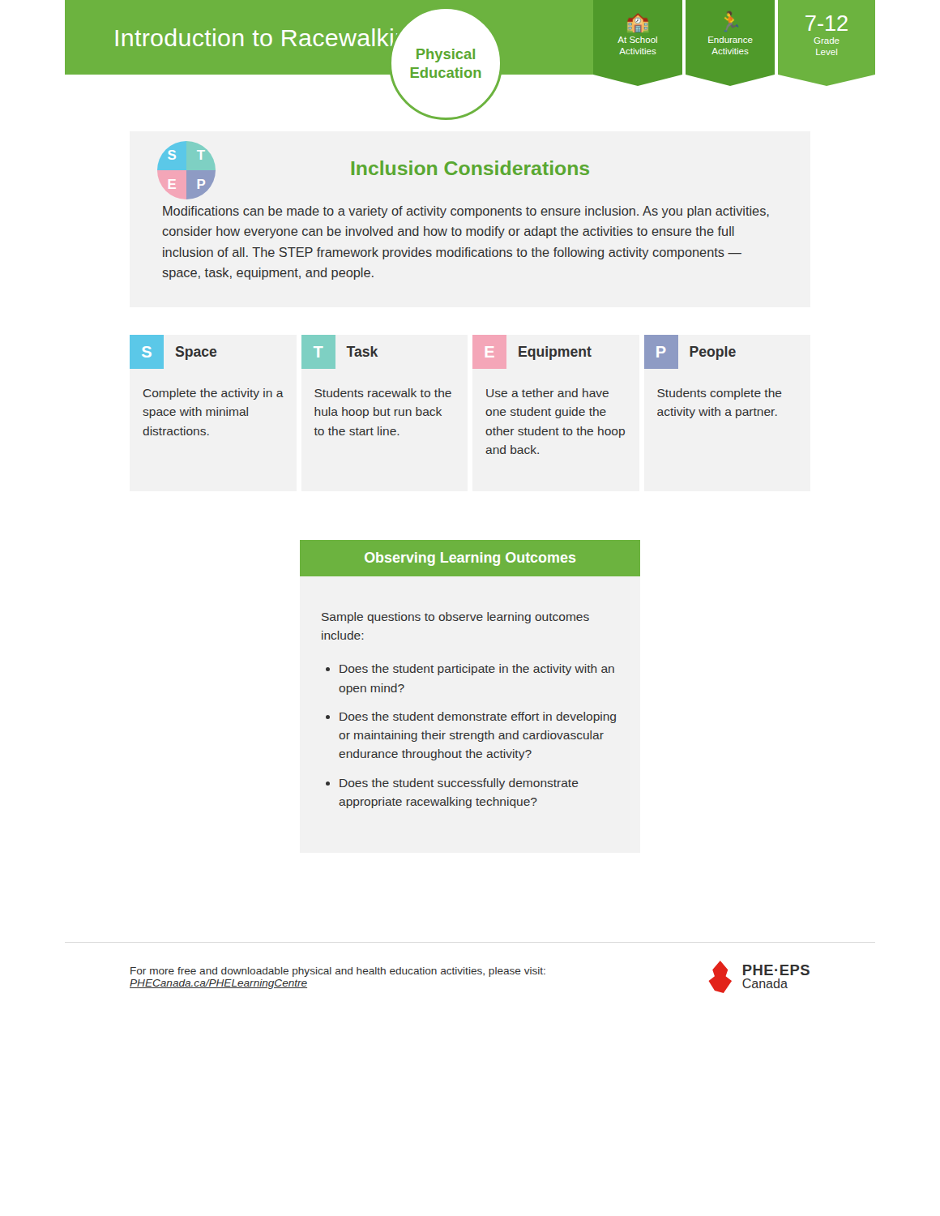Introduction to Racewalking
Physical
Education
🏫 At School
Activities
🏃 Endurance
Activities
7-12 Grade
Level
S
T
E
P
Inclusion Considerations
Modifications can be made to a variety of activity components to ensure inclusion. As you plan activities, consider how everyone can be involved and how to modify or adapt the activities to ensure the full inclusion of all. The STEP framework provides modifications to the following activity components — space, task, equipment, and people.
S
Space
Complete the activity in a space with minimal distractions.
T
Task
Students racewalk to the hula hoop but run back to the start line.
E
Equipment
Use a tether and have one student guide the other student to the hoop and back.
P
People
Students complete the activity with a partner.
Observing Learning Outcomes
Sample questions to observe learning outcomes include:
Does the student participate in the activity with an open mind?
Does the student demonstrate effort in developing or maintaining their strength and cardiovascular endurance throughout the activity?
Does the student successfully demonstrate appropriate racewalking technique?
For more free and downloadable physical and health education activities, please visit:
PHECanada.ca/PHELearningCentre
PHE·EPS Canada